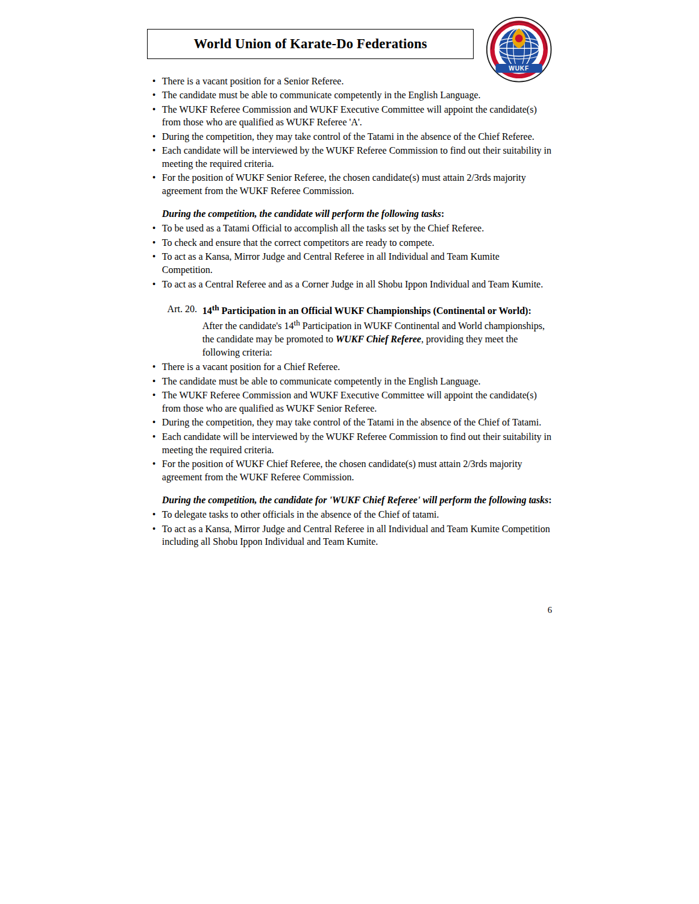World Union of Karate-Do Federations
WUKF emblem WUKF
There is a vacant position for a Senior Referee.
The candidate must be able to communicate competently in the English Language.
The WUKF Referee Commission and WUKF Executive Committee will appoint the candidate(s) from those who are qualified as WUKF Referee 'A'.
During the competition, they may take control of the Tatami in the absence of the Chief Referee.
Each candidate will be interviewed by the WUKF Referee Commission to find out their suitability in meeting the required criteria.
For the position of WUKF Senior Referee, the chosen candidate(s) must attain 2/3rds majority agreement from the WUKF Referee Commission.
During the competition, the candidate will perform the following tasks:
To be used as a Tatami Official to accomplish all the tasks set by the Chief Referee.
To check and ensure that the correct competitors are ready to compete.
To act as a Kansa, Mirror Judge and Central Referee in all Individual and Team Kumite Competition.
To act as a Central Referee and as a Corner Judge in all Shobu Ippon Individual and Team Kumite.
Art. 20.
14th Participation in an Official WUKF Championships (Continental or World):
After the candidate's 14th Participation in WUKF Continental and World championships, the candidate may be promoted to WUKF Chief Referee, providing they meet the following criteria:
There is a vacant position for a Chief Referee.
The candidate must be able to communicate competently in the English Language.
The WUKF Referee Commission and WUKF Executive Committee will appoint the candidate(s) from those who are qualified as WUKF Senior Referee.
During the competition, they may take control of the Tatami in the absence of the Chief of Tatami.
Each candidate will be interviewed by the WUKF Referee Commission to find out their suitability in meeting the required criteria.
For the position of WUKF Chief Referee, the chosen candidate(s) must attain 2/3rds majority agreement from the WUKF Referee Commission.
During the competition, the candidate for 'WUKF Chief Referee' will perform the following tasks:
To delegate tasks to other officials in the absence of the Chief of tatami.
To act as a Kansa, Mirror Judge and Central Referee in all Individual and Team Kumite Competition including all Shobu Ippon Individual and Team Kumite.
6